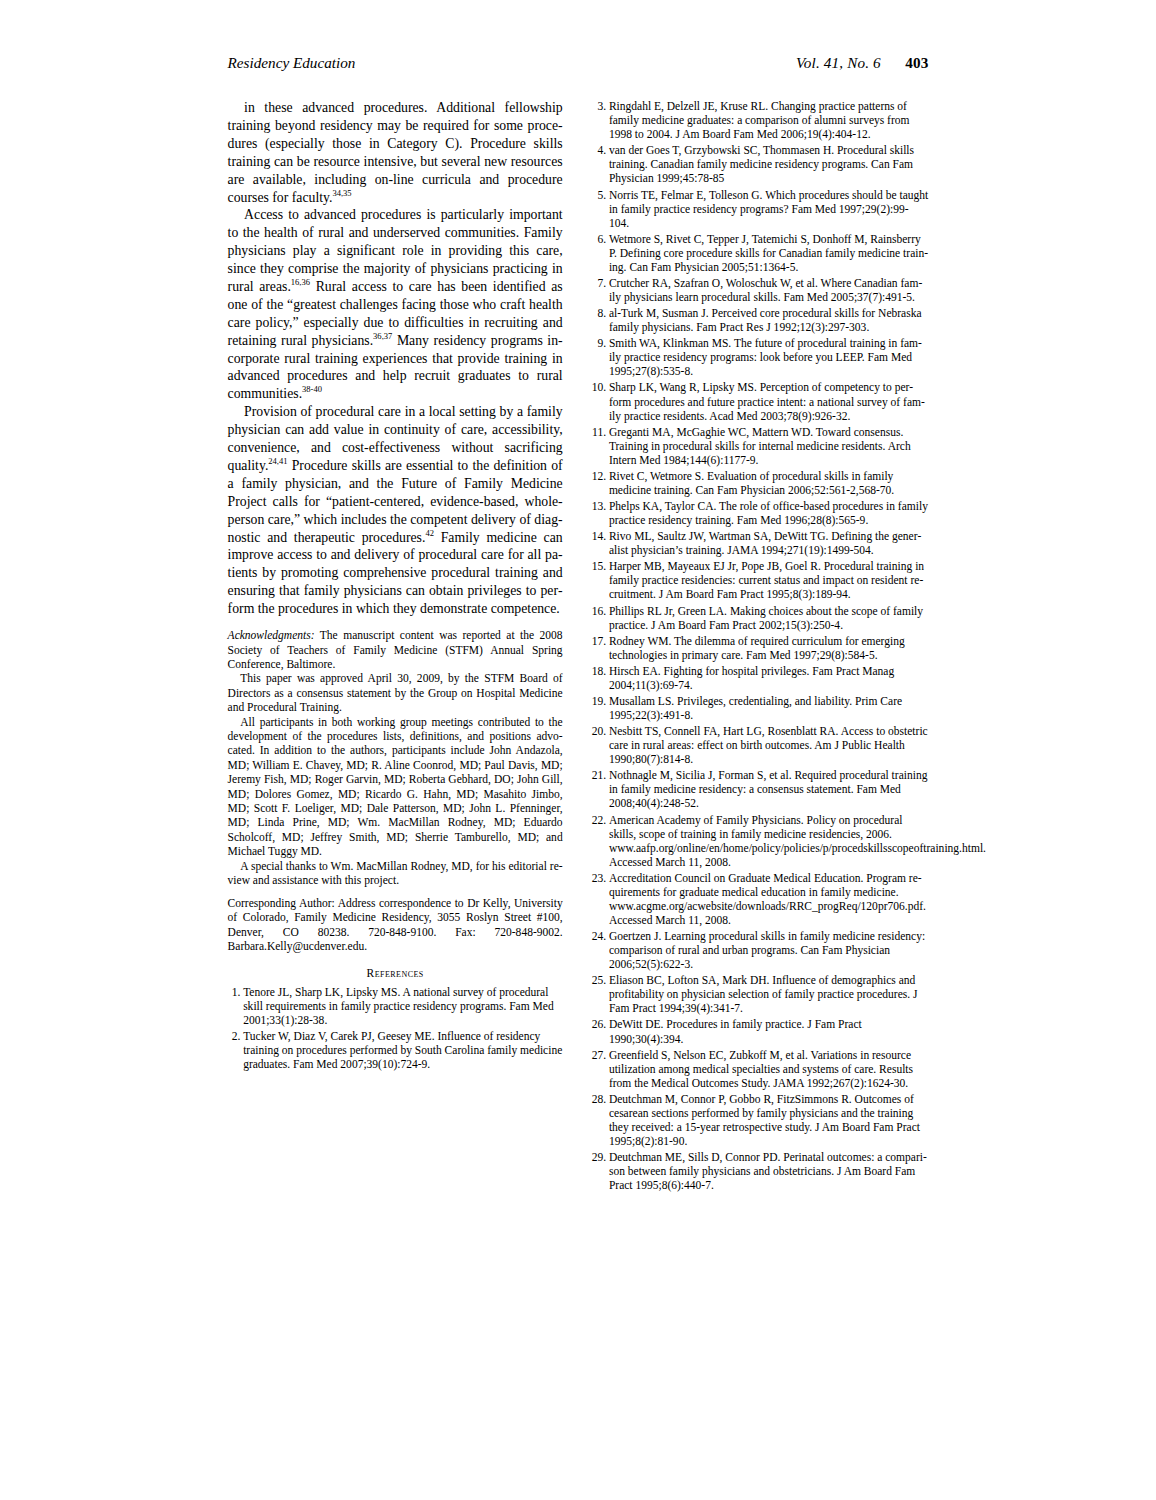Residency Education
Vol. 41, No. 6403
in these advanced procedures. Additional fellowship training beyond residency may be required for some procedures (especially those in Category C). Procedure skills training can be resource intensive, but several new resources are available, including on-line curricula and procedure courses for faculty.34,35
Access to advanced procedures is particularly important to the health of rural and underserved communities. Family physicians play a significant role in providing this care, since they comprise the majority of physicians practicing in rural areas.16,36 Rural access to care has been identified as one of the “greatest challenges facing those who craft health care policy,” especially due to difficulties in recruiting and retaining rural physicians.36,37 Many residency programs incorporate rural training experiences that provide training in advanced procedures and help recruit graduates to rural communities.38-40
Provision of procedural care in a local setting by a family physician can add value in continuity of care, accessibility, convenience, and cost-effectiveness without sacrificing quality.24,41 Procedure skills are essential to the definition of a family physician, and the Future of Family Medicine Project calls for “patient-centered, evidence-based, whole-person care,” which includes the competent delivery of diagnostic and therapeutic procedures.42 Family medicine can improve access to and delivery of procedural care for all patients by promoting comprehensive procedural training and ensuring that family physicians can obtain privileges to perform the procedures in which they demonstrate competence.
Acknowledgments: The manuscript content was reported at the 2008 Society of Teachers of Family Medicine (STFM) Annual Spring Conference, Baltimore.
This paper was approved April 30, 2009, by the STFM Board of Directors as a consensus statement by the Group on Hospital Medicine and Procedural Training.
All participants in both working group meetings contributed to the development of the procedures lists, definitions, and positions advocated. In addition to the authors, participants include John Andazola, MD; William E. Chavey, MD; R. Aline Coonrod, MD; Paul Davis, MD; Jeremy Fish, MD; Roger Garvin, MD; Roberta Gebhard, DO; John Gill, MD; Dolores Gomez, MD; Ricardo G. Hahn, MD; Masahito Jimbo, MD; Scott F. Loeliger, MD; Dale Patterson, MD; John L. Pfenninger, MD; Linda Prine, MD; Wm. MacMillan Rodney, MD; Eduardo Scholcoff, MD; Jeffrey Smith, MD; Sherrie Tamburello, MD; and Michael Tuggy MD.
A special thanks to Wm. MacMillan Rodney, MD, for his editorial review and assistance with this project.
Corresponding Author: Address correspondence to Dr Kelly, University of Colorado, Family Medicine Residency, 3055 Roslyn Street #100, Denver, CO 80238. 720-848-9100. Fax: 720-848-9002. Barbara.Kelly@ucdenver.edu.
References
Tenore JL, Sharp LK, Lipsky MS. A national survey of procedural skill requirements in family practice residency programs. Fam Med 2001;33(1):28-38.
Tucker W, Diaz V, Carek PJ, Geesey ME. Influence of residency training on procedures performed by South Carolina family medicine graduates. Fam Med 2007;39(10):724-9.
Ringdahl E, Delzell JE, Kruse RL. Changing practice patterns of family medicine graduates: a comparison of alumni surveys from 1998 to 2004. J Am Board Fam Med 2006;19(4):404-12.
van der Goes T, Grzybowski SC, Thommasen H. Procedural skills training. Canadian family medicine residency programs. Can Fam Physician 1999;45:78-85
Norris TE, Felmar E, Tolleson G. Which procedures should be taught in family practice residency programs? Fam Med 1997;29(2):99-104.
Wetmore S, Rivet C, Tepper J, Tatemichi S, Donhoff M, Rainsberry P. Defining core procedure skills for Canadian family medicine training. Can Fam Physician 2005;51:1364-5.
Crutcher RA, Szafran O, Woloschuk W, et al. Where Canadian family physicians learn procedural skills. Fam Med 2005;37(7):491-5.
al-Turk M, Susman J. Perceived core procedural skills for Nebraska family physicians. Fam Pract Res J 1992;12(3):297-303.
Smith WA, Klinkman MS. The future of procedural training in family practice residency programs: look before you LEEP. Fam Med 1995;27(8):535-8.
Sharp LK, Wang R, Lipsky MS. Perception of competency to perform procedures and future practice intent: a national survey of family practice residents. Acad Med 2003;78(9):926-32.
Greganti MA, McGaghie WC, Mattern WD. Toward consensus. Training in procedural skills for internal medicine residents. Arch Intern Med 1984;144(6):1177-9.
Rivet C, Wetmore S. Evaluation of procedural skills in family medicine training. Can Fam Physician 2006;52:561-2,568-70.
Phelps KA, Taylor CA. The role of office-based procedures in family practice residency training. Fam Med 1996;28(8):565-9.
Rivo ML, Saultz JW, Wartman SA, DeWitt TG. Defining the generalist physician’s training. JAMA 1994;271(19):1499-504.
Harper MB, Mayeaux EJ Jr, Pope JB, Goel R. Procedural training in family practice residencies: current status and impact on resident recruitment. J Am Board Fam Pract 1995;8(3):189-94.
Phillips RL Jr, Green LA. Making choices about the scope of family practice. J Am Board Fam Pract 2002;15(3):250-4.
Rodney WM. The dilemma of required curriculum for emerging technologies in primary care. Fam Med 1997;29(8):584-5.
Hirsch EA. Fighting for hospital privileges. Fam Pract Manag 2004;11(3):69-74.
Musallam LS. Privileges, credentialing, and liability. Prim Care 1995;22(3):491-8.
Nesbitt TS, Connell FA, Hart LG, Rosenblatt RA. Access to obstetric care in rural areas: effect on birth outcomes. Am J Public Health 1990;80(7):814-8.
Nothnagle M, Sicilia J, Forman S, et al. Required procedural training in family medicine residency: a consensus statement. Fam Med 2008;40(4):248-52.
American Academy of Family Physicians. Policy on procedural skills, scope of training in family medicine residencies, 2006. www.aafp.org/online/en/home/policy/policies/p/procedskillsscopeoftraining.html. Accessed March 11, 2008.
Accreditation Council on Graduate Medical Education. Program requirements for graduate medical education in family medicine. www.acgme.org/acwebsite/downloads/RRC_progReq/120pr706.pdf. Accessed March 11, 2008.
Goertzen J. Learning procedural skills in family medicine residency: comparison of rural and urban programs. Can Fam Physician 2006;52(5):622-3.
Eliason BC, Lofton SA, Mark DH. Influence of demographics and profitability on physician selection of family practice procedures. J Fam Pract 1994;39(4):341-7.
DeWitt DE. Procedures in family practice. J Fam Pract 1990;30(4):394.
Greenfield S, Nelson EC, Zubkoff M, et al. Variations in resource utilization among medical specialties and systems of care. Results from the Medical Outcomes Study. JAMA 1992;267(2):1624-30.
Deutchman M, Connor P, Gobbo R, FitzSimmons R. Outcomes of cesarean sections performed by family physicians and the training they received: a 15-year retrospective study. J Am Board Fam Pract 1995;8(2):81-90.
Deutchman ME, Sills D, Connor PD. Perinatal outcomes: a comparison between family physicians and obstetricians. J Am Board Fam Pract 1995;8(6):440-7.